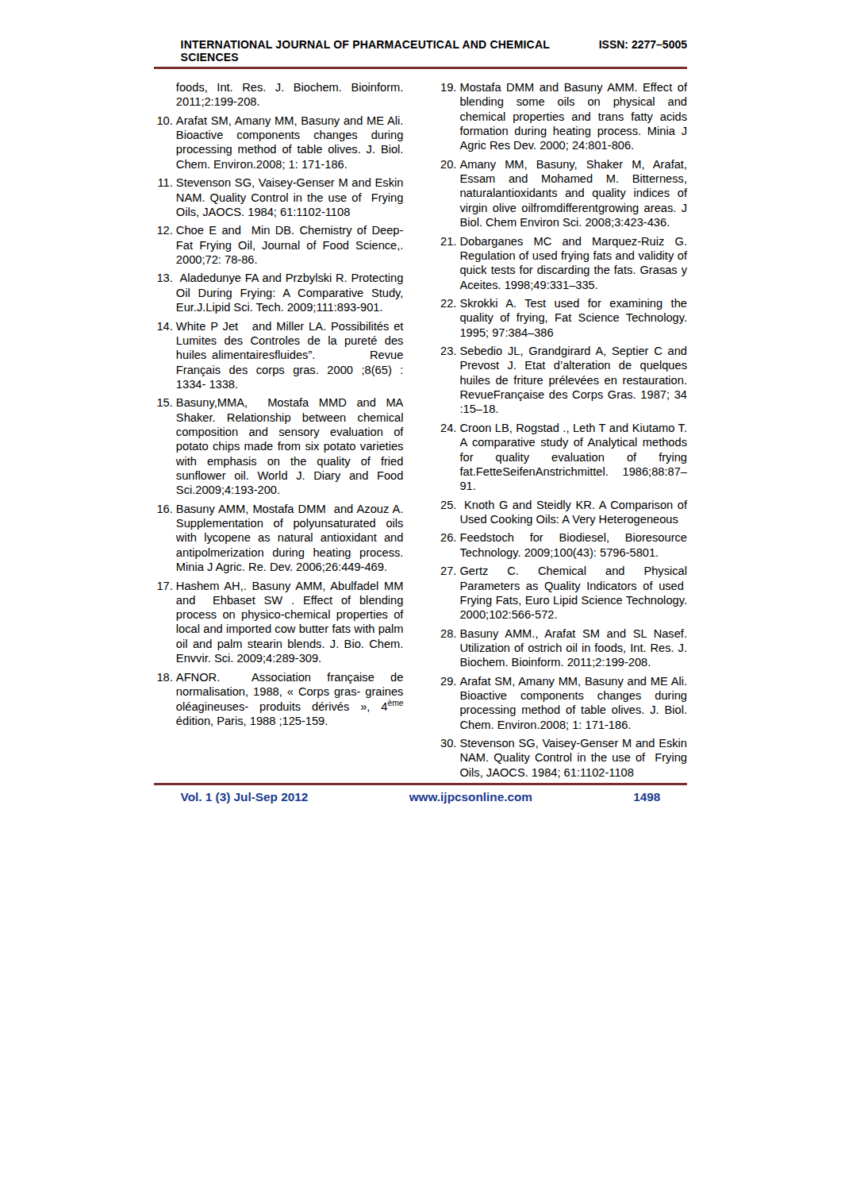INTERNATIONAL JOURNAL OF PHARMACEUTICAL AND CHEMICAL SCIENCES ISSN: 2277–5005
foods, Int. Res. J. Biochem. Bioinform. 2011;2:199-208.
Arafat SM, Amany MM, Basuny and ME Ali. Bioactive components changes during processing method of table olives. J. Biol. Chem. Environ.2008; 1: 171-186.
Stevenson SG, Vaisey-Genser M and Eskin NAM. Quality Control in the use of Frying Oils, JAOCS. 1984; 61:1102-1108
Choe E and Min DB. Chemistry of Deep-Fat Frying Oil, Journal of Food Science,. 2000;72: 78-86.
Aladedunye FA and Przbylski R. Protecting Oil During Frying: A Comparative Study, Eur.J.Lipid Sci. Tech. 2009;111:893-901.
White P Jet and Miller LA. Possibilités et Lumites des Controles de la pureté des huiles alimentairesfluides”. Revue Français des corps gras. 2000 ;8(65) : 1334- 1338.
Basuny,MMA, Mostafa MMD and MA Shaker. Relationship between chemical composition and sensory evaluation of potato chips made from six potato varieties with emphasis on the quality of fried sunflower oil. World J. Diary and Food Sci.2009;4:193-200.
Basuny AMM, Mostafa DMM and Azouz A. Supplementation of polyunsaturated oils with lycopene as natural antioxidant and antipolmerization during heating process. Minia J Agric. Re. Dev. 2006;26:449-469.
Hashem AH,. Basuny AMM, Abulfadel MM and Ehbaset SW . Effect of blending process on physico-chemical properties of local and imported cow butter fats with palm oil and palm stearin blends. J. Bio. Chem. Envvir. Sci. 2009;4:289-309.
AFNOR. Association française de normalisation, 1988, « Corps gras- graines oléagineuses- produits dérivés », 4ème édition, Paris, 1988 ;125-159.
Mostafa DMM and Basuny AMM. Effect of blending some oils on physical and chemical properties and trans fatty acids formation during heating process. Minia J Agric Res Dev. 2000; 24:801-806.
Amany MM, Basuny, Shaker M, Arafat, Essam and Mohamed M. Bitterness, naturalantioxidants and quality indices of virgin olive oilfromdifferentgrowing areas. J Biol. Chem Environ Sci. 2008;3:423-436.
Dobarganes MC and Marquez-Ruiz G. Regulation of used frying fats and validity of quick tests for discarding the fats. Grasas y Aceites. 1998;49:331–335.
Skrokki A. Test used for examining the quality of frying, Fat Science Technology. 1995; 97:384–386
Sebedio JL, Grandgirard A, Septier C and Prevost J. Etat d’alteration de quelques huiles de friture prélevées en restauration. RevueFrançaise des Corps Gras. 1987; 34 :15–18.
Croon LB, Rogstad ., Leth T and Kiutamo T. A comparative study of Analytical methods for quality evaluation of frying fat.FetteSeifenAnstrichmittel. 1986;88:87–91.
Knoth G and Steidly KR. A Comparison of Used Cooking Oils: A Very Heterogeneous
Feedstoch for Biodiesel, Bioresource Technology. 2009;100(43): 5796-5801.
Gertz C. Chemical and Physical Parameters as Quality Indicators of used Frying Fats, Euro Lipid Science Technology. 2000;102:566-572.
Basuny AMM., Arafat SM and SL Nasef. Utilization of ostrich oil in foods, Int. Res. J. Biochem. Bioinform. 2011;2:199-208.
Arafat SM, Amany MM, Basuny and ME Ali. Bioactive components changes during processing method of table olives. J. Biol. Chem. Environ.2008; 1: 171-186.
Stevenson SG, Vaisey-Genser M and Eskin NAM. Quality Control in the use of Frying Oils, JAOCS. 1984; 61:1102-1108
Vol. 1 (3) Jul-Sep 2012 www.ijpcsonline.com 1498